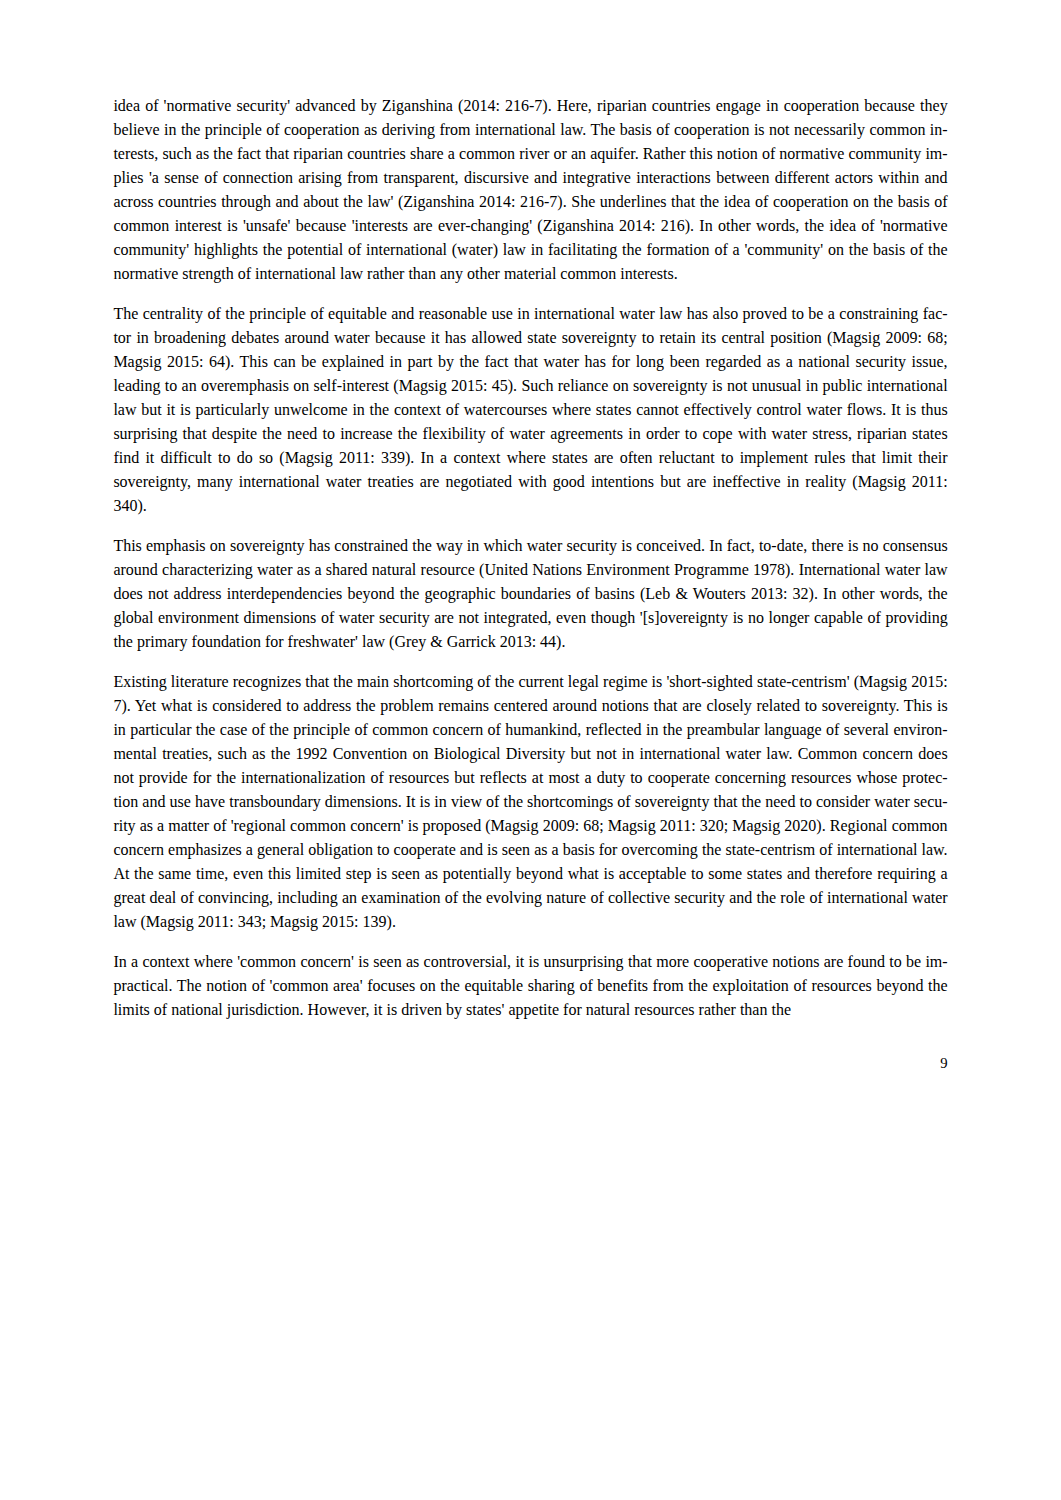idea of 'normative security' advanced by Ziganshina (2014: 216-7). Here, riparian countries engage in cooperation because they believe in the principle of cooperation as deriving from international law. The basis of cooperation is not necessarily common interests, such as the fact that riparian countries share a common river or an aquifer. Rather this notion of normative community implies 'a sense of connection arising from transparent, discursive and integrative interactions between different actors within and across countries through and about the law' (Ziganshina 2014: 216-7). She underlines that the idea of cooperation on the basis of common interest is 'unsafe' because 'interests are ever-changing' (Ziganshina 2014: 216). In other words, the idea of 'normative community' highlights the potential of international (water) law in facilitating the formation of a 'community' on the basis of the normative strength of international law rather than any other material common interests.
The centrality of the principle of equitable and reasonable use in international water law has also proved to be a constraining factor in broadening debates around water because it has allowed state sovereignty to retain its central position (Magsig 2009: 68; Magsig 2015: 64). This can be explained in part by the fact that water has for long been regarded as a national security issue, leading to an overemphasis on self-interest (Magsig 2015: 45). Such reliance on sovereignty is not unusual in public international law but it is particularly unwelcome in the context of watercourses where states cannot effectively control water flows. It is thus surprising that despite the need to increase the flexibility of water agreements in order to cope with water stress, riparian states find it difficult to do so (Magsig 2011: 339). In a context where states are often reluctant to implement rules that limit their sovereignty, many international water treaties are negotiated with good intentions but are ineffective in reality (Magsig 2011: 340).
This emphasis on sovereignty has constrained the way in which water security is conceived. In fact, to-date, there is no consensus around characterizing water as a shared natural resource (United Nations Environment Programme 1978). International water law does not address interdependencies beyond the geographic boundaries of basins (Leb & Wouters 2013: 32). In other words, the global environment dimensions of water security are not integrated, even though '[s]overeignty is no longer capable of providing the primary foundation for freshwater' law (Grey & Garrick 2013: 44).
Existing literature recognizes that the main shortcoming of the current legal regime is 'short-sighted state-centrism' (Magsig 2015: 7). Yet what is considered to address the problem remains centered around notions that are closely related to sovereignty. This is in particular the case of the principle of common concern of humankind, reflected in the preambular language of several environmental treaties, such as the 1992 Convention on Biological Diversity but not in international water law. Common concern does not provide for the internationalization of resources but reflects at most a duty to cooperate concerning resources whose protection and use have transboundary dimensions. It is in view of the shortcomings of sovereignty that the need to consider water security as a matter of 'regional common concern' is proposed (Magsig 2009: 68; Magsig 2011: 320; Magsig 2020). Regional common concern emphasizes a general obligation to cooperate and is seen as a basis for overcoming the state-centrism of international law. At the same time, even this limited step is seen as potentially beyond what is acceptable to some states and therefore requiring a great deal of convincing, including an examination of the evolving nature of collective security and the role of international water law (Magsig 2011: 343; Magsig 2015: 139).
In a context where 'common concern' is seen as controversial, it is unsurprising that more cooperative notions are found to be impractical. The notion of 'common area' focuses on the equitable sharing of benefits from the exploitation of resources beyond the limits of national jurisdiction. However, it is driven by states' appetite for natural resources rather than the
9